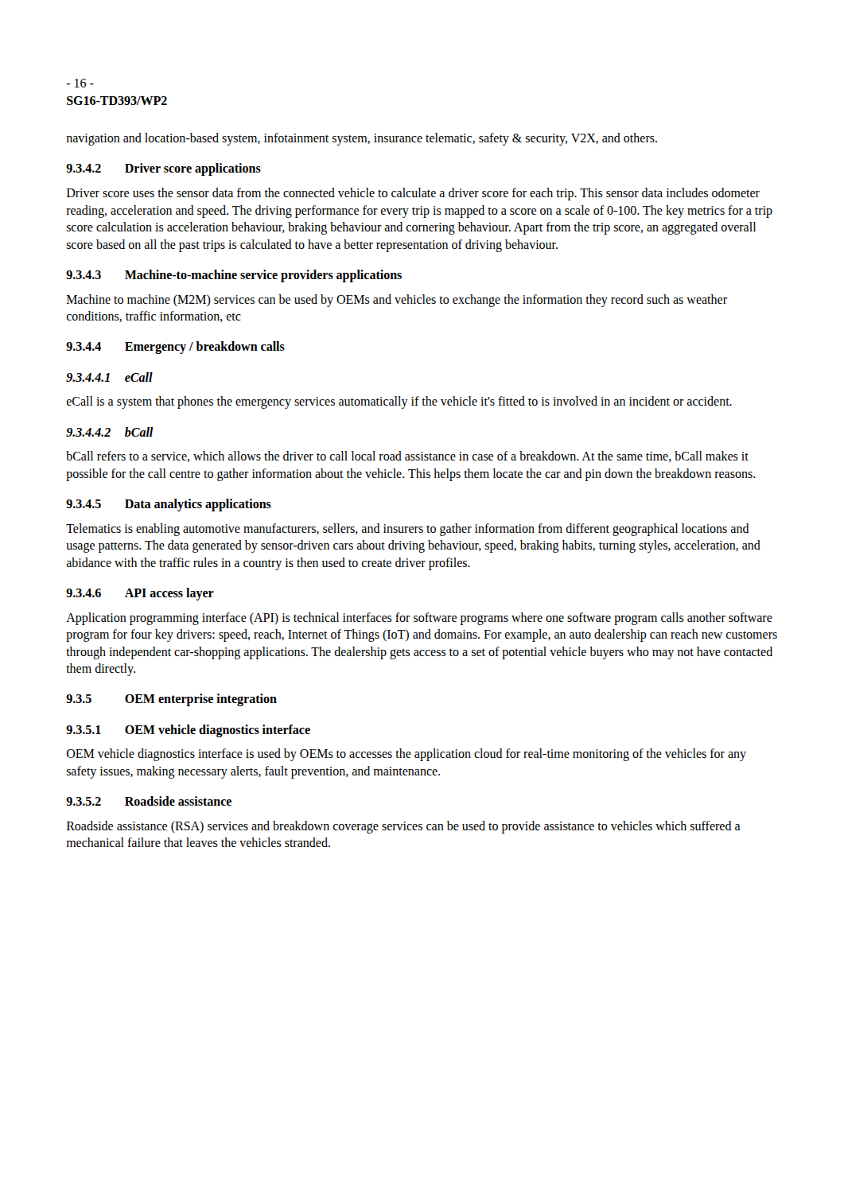- 16 -
SG16-TD393/WP2
navigation and location-based system, infotainment system, insurance telematic, safety & security, V2X, and others.
9.3.4.2 Driver score applications
Driver score uses the sensor data from the connected vehicle to calculate a driver score for each trip. This sensor data includes odometer reading, acceleration and speed. The driving performance for every trip is mapped to a score on a scale of 0-100. The key metrics for a trip score calculation is acceleration behaviour, braking behaviour and cornering behaviour. Apart from the trip score, an aggregated overall score based on all the past trips is calculated to have a better representation of driving behaviour.
9.3.4.3 Machine-to-machine service providers applications
Machine to machine (M2M) services can be used by OEMs and vehicles to exchange the information they record such as weather conditions, traffic information, etc
9.3.4.4 Emergency / breakdown calls
9.3.4.4.1 eCall
eCall is a system that phones the emergency services automatically if the vehicle it's fitted to is involved in an incident or accident.
9.3.4.4.2 bCall
bCall refers to a service, which allows the driver to call local road assistance in case of a breakdown. At the same time, bCall makes it possible for the call centre to gather information about the vehicle. This helps them locate the car and pin down the breakdown reasons.
9.3.4.5 Data analytics applications
Telematics is enabling automotive manufacturers, sellers, and insurers to gather information from different geographical locations and usage patterns. The data generated by sensor-driven cars about driving behaviour, speed, braking habits, turning styles, acceleration, and abidance with the traffic rules in a country is then used to create driver profiles.
9.3.4.6 API access layer
Application programming interface (API) is technical interfaces for software programs where one software program calls another software program for four key drivers: speed, reach, Internet of Things (IoT) and domains. For example, an auto dealership can reach new customers through independent car-shopping applications. The dealership gets access to a set of potential vehicle buyers who may not have contacted them directly.
9.3.5 OEM enterprise integration
9.3.5.1 OEM vehicle diagnostics interface
OEM vehicle diagnostics interface is used by OEMs to accesses the application cloud for real-time monitoring of the vehicles for any safety issues, making necessary alerts, fault prevention, and maintenance.
9.3.5.2 Roadside assistance
Roadside assistance (RSA) services and breakdown coverage services can be used to provide assistance to vehicles which suffered a mechanical failure that leaves the vehicles stranded.